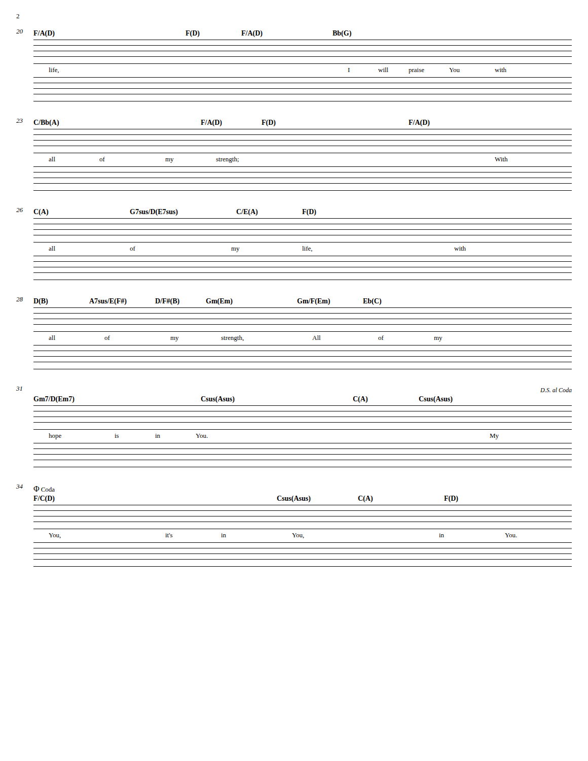2
20
F/A(D) F(D) F/A(D) Bb(G)
life, I will praise You with
23
C/Bb(A) F/A(D) F(D) F/A(D)
all of my strength; With
26
C(A) G7sus/D(E7sus) C/E(A) F(D)
all of my life, with
28
D(B) A7sus/E(F#) D/F#(B) Gm(Em) Gm/F(Em) Eb(C)
all of my strength, All of my
31
D.S. al Coda
Gm7/D(Em7) Csus(Asus) C(A) Csus(Asus)
hope is in You. My
34
ΦCoda
F/C(D) Csus(Asus) C(A) F(D)
You, it's in You, in You.